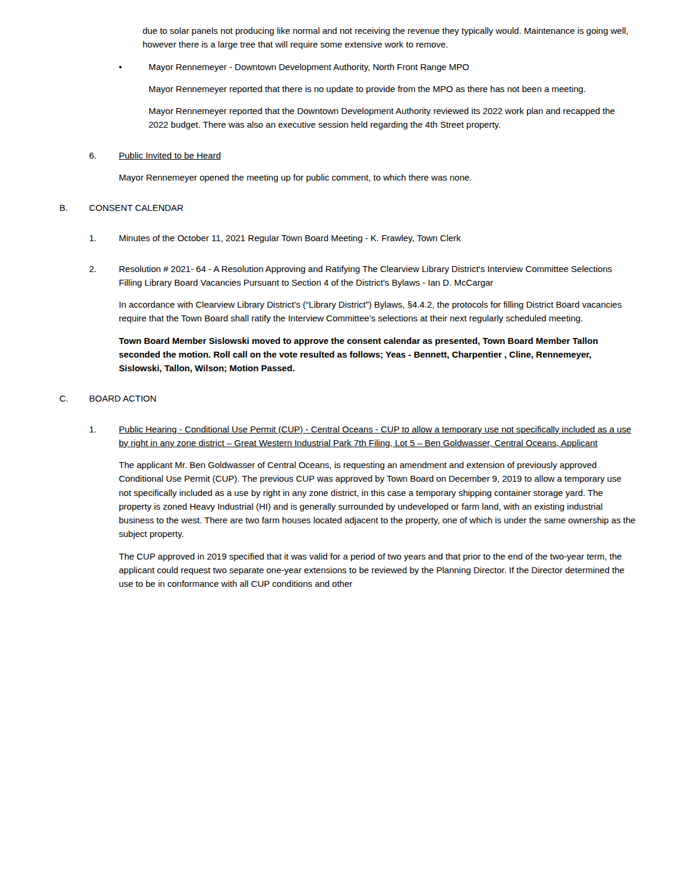due to solar panels not producing like normal and not receiving the revenue they typically would. Maintenance is going well, however there is a large tree that will require some extensive work to remove.
•
Mayor Rennemeyer - Downtown Development Authority, North Front Range MPO
Mayor Rennemeyer reported that there is no update to provide from the MPO as there has not been a meeting.
Mayor Rennemeyer reported that the Downtown Development Authority reviewed its 2022 work plan and recapped the 2022 budget. There was also an executive session held regarding the 4th Street property.
6.
Public Invited to be Heard
Mayor Rennemeyer opened the meeting up for public comment, to which there was none.
B.
CONSENT CALENDAR
1.
Minutes of the October 11, 2021 Regular Town Board Meeting - K. Frawley, Town Clerk
2.
Resolution # 2021- 64 - A Resolution Approving and Ratifying The Clearview Library District's Interview Committee Selections Filling Library Board Vacancies Pursuant to Section 4 of the District's Bylaws - Ian D. McCargar
In accordance with Clearview Library District’s (“Library District”) Bylaws, §4.4.2, the protocols for filling District Board vacancies require that the Town Board shall ratify the Interview Committee’s selections at their next regularly scheduled meeting.
Town Board Member Sislowski moved to approve the consent calendar as presented, Town Board Member Tallon seconded the motion. Roll call on the vote resulted as follows; Yeas - Bennett, Charpentier , Cline, Rennemeyer, Sislowski, Tallon, Wilson; Motion Passed.
C.
BOARD ACTION
1.
Public Hearing - Conditional Use Permit (CUP) - Central Oceans - CUP to allow a temporary use not specifically included as a use by right in any zone district – Great Western Industrial Park 7th Filing, Lot 5 – Ben Goldwasser, Central Oceans, Applicant
The applicant Mr. Ben Goldwasser of Central Oceans, is requesting an amendment and extension of previously approved Conditional Use Permit (CUP). The previous CUP was approved by Town Board on December 9, 2019 to allow a temporary use not specifically included as a use by right in any zone district, in this case a temporary shipping container storage yard. The property is zoned Heavy Industrial (HI) and is generally surrounded by undeveloped or farm land, with an existing industrial business to the west. There are two farm houses located adjacent to the property, one of which is under the same ownership as the subject property.
The CUP approved in 2019 specified that it was valid for a period of two years and that prior to the end of the two-year term, the applicant could request two separate one-year extensions to be reviewed by the Planning Director. If the Director determined the use to be in conformance with all CUP conditions and other